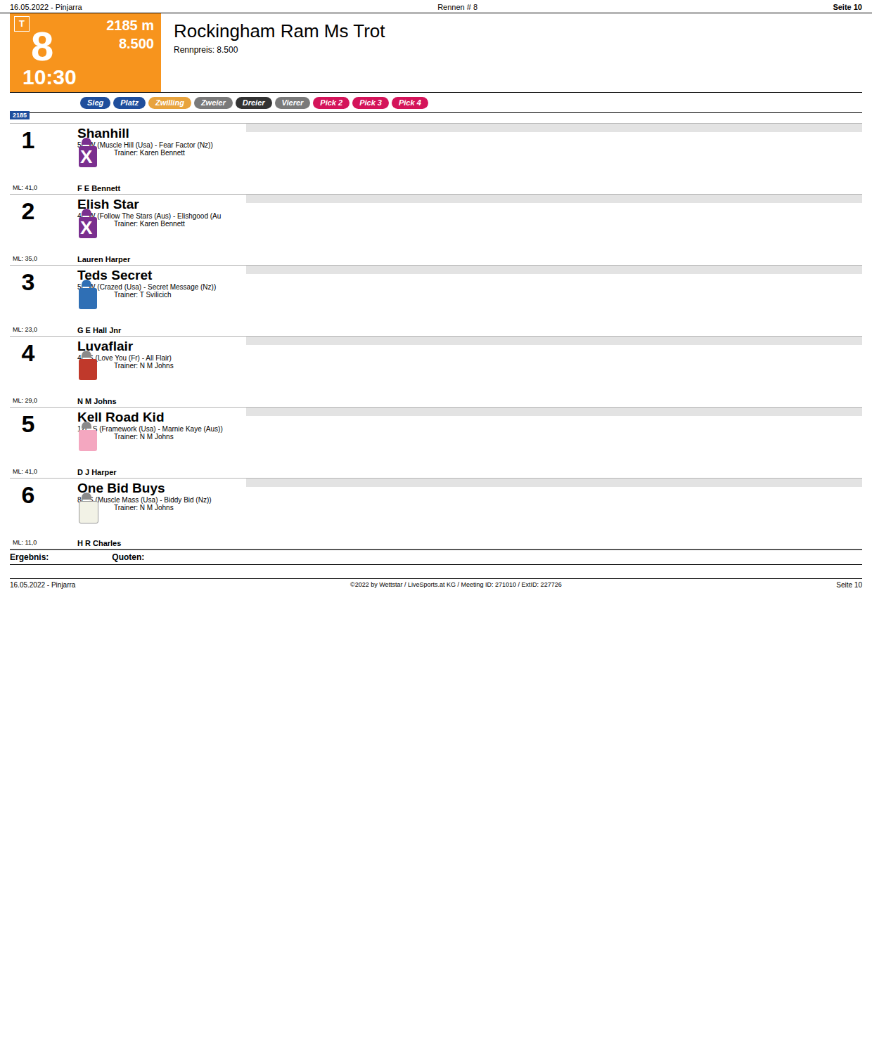16.05.2022 - Pinjarra
Rennen # 8
Seite 10
T
8
10:30
2185 m
8.500
Rockingham Ram Ms Trot
Rennpreis: 8.500
Sieg Platz Zwilling Zweier Dreier Vierer Pick 2 Pick 3 Pick 4 2185
1
ML: 41,0
Shanhill
5j. W (Muscle Hill (Usa) - Fear Factor (Nz))
Trainer: Karen Bennett
X
F E Bennett
2
ML: 35,0
Elish Star
4j. W (Follow The Stars (Aus) - Elishgood (Au
Trainer: Karen Bennett
X
Lauren Harper
3
ML: 23,0
Teds Secret
5j. W (Crazed (Usa) - Secret Message (Nz))
Trainer: T Svilicich
G E Hall Jnr
4
ML: 29,0
Luvaflair
4j. S (Love You (Fr) - All Flair)
Trainer: N M Johns
N M Johns
5
ML: 41,0
Kell Road Kid
12j. S (Framework (Usa) - Marnie Kaye (Aus))
Trainer: N M Johns
D J Harper
6
ML: 11,0
One Bid Buys
8j. S (Muscle Mass (Usa) - Biddy Bid (Nz))
Trainer: N M Johns
H R Charles
Ergebnis: Quoten:
16.05.2022 - Pinjarra
©2022 by Wettstar / LiveSports.at KG / Meeting ID: 271010 / ExtID: 227726
Seite 10